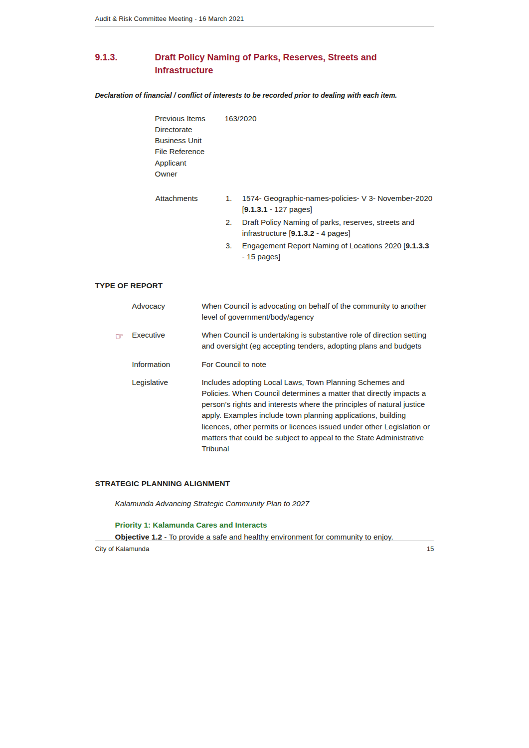Audit & Risk Committee Meeting - 16 March 2021
9.1.3.
Draft Policy Naming of Parks, Reserves, Streets and Infrastructure
Declaration of financial / conflict of interests to be recorded prior to dealing with each item.
| Previous Items | 163/2020 |
| Directorate | |
| Business Unit | |
| File Reference | |
| Applicant | |
| Owner | |
| Attachments | 1. | 1574- Geographic-names-policies- V 3- November-2020 [ 9.1.3.1 - 127 pages] |
| | 2. | Draft Policy Naming of parks, reserves, streets and infrastructure [ 9.1.3.2 - 4 pages] |
| | 3. | Engagement Report Naming of Locations 2020 [ 9.1.3.3 - 15 pages] |
TYPE OF REPORT
| | Advocacy | When Council is advocating on behalf of the community to another level of government/body/agency |
| ☞ | Executive | When Council is undertaking is substantive role of direction setting and oversight (eg accepting tenders, adopting plans and budgets |
| | Information | For Council to note |
| | Legislative | Includes adopting Local Laws, Town Planning Schemes and Policies. When Council determines a matter that directly impacts a person’s rights and interests where the principles of natural justice apply. Examples include town planning applications, building licences, other permits or licences issued under other Legislation or matters that could be subject to appeal to the State Administrative Tribunal |
STRATEGIC PLANNING ALIGNMENT
Kalamunda Advancing Strategic Community Plan to 2027
Priority 1: Kalamunda Cares and Interacts
Objective 1.2 - To provide a safe and healthy environment for community to enjoy.
City of Kalamunda 15